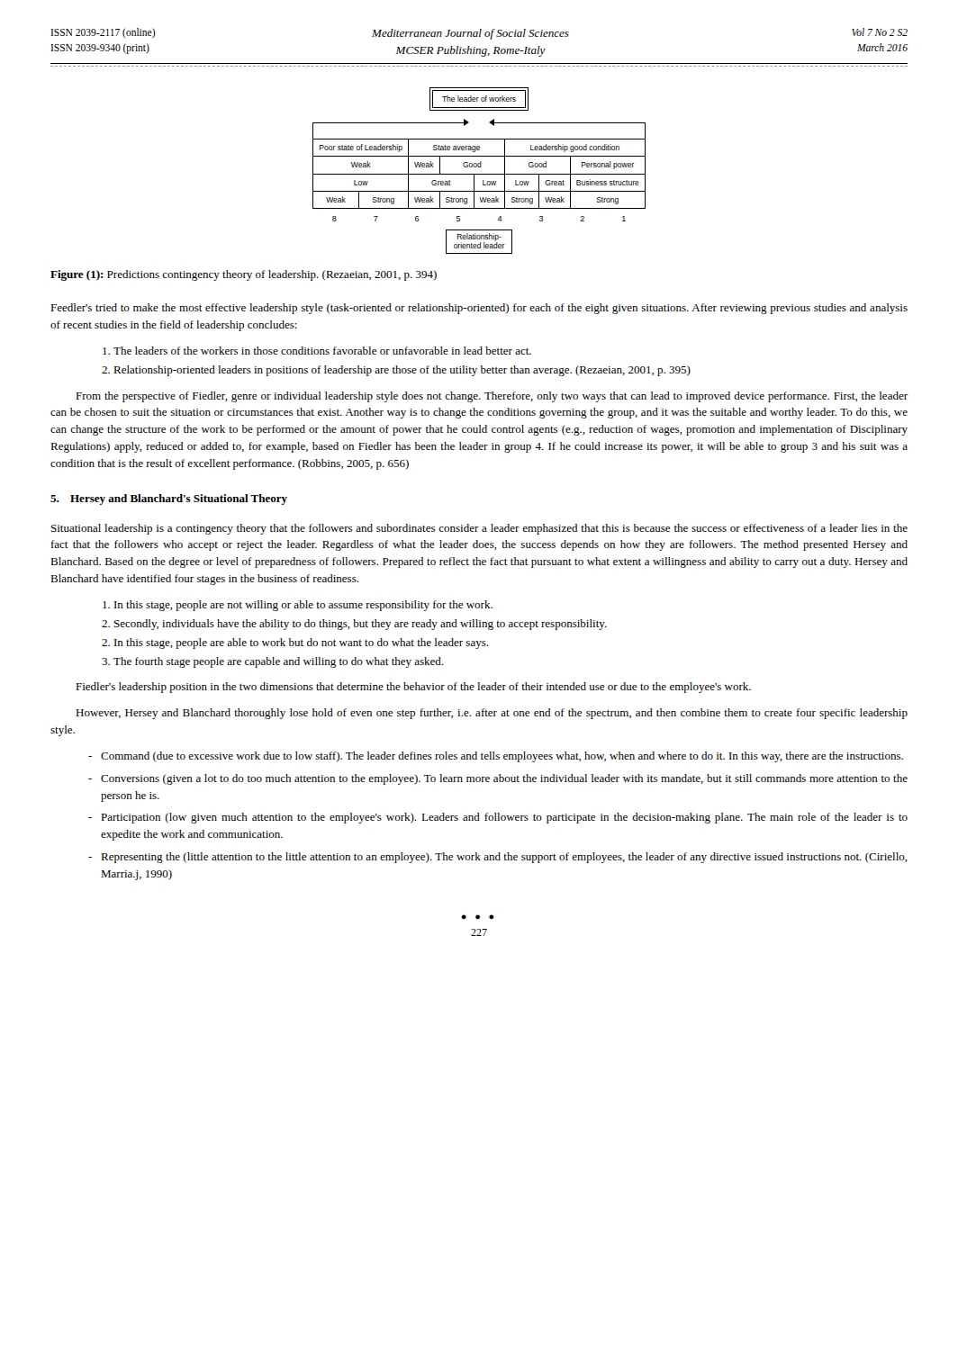| ISSN 2039-2117 (online) ISSN 2039-9340 (print) | Mediterranean Journal of Social Sciences MCSER Publishing, Rome-Italy | Vol 7 No 2 S2 March 2016 |
The leader of workers
| Poor state of Leadership | State average | Leadership good condition |
| Weak | Weak | Good | Good | Personal power |
| Low | Great | Low | Low | Great | Business structure |
| Weak | Strong | Weak | Strong | Weak | Strong | Weak | Strong |
| 8 | 7 | 6 | 5 | 4 | 3 | 2 | 1 |
Relationship-
oriented leader
Figure (1): Predictions contingency theory of leadership. (Rezaeian, 2001, p. 394)
Feedler's tried to make the most effective leadership style (task-oriented or relationship-oriented) for each of the eight given situations. After reviewing previous studies and analysis of recent studies in the field of leadership concludes:
The leaders of the workers in those conditions favorable or unfavorable in lead better act.
Relationship-oriented leaders in positions of leadership are those of the utility better than average. (Rezaeian, 2001, p. 395)
From the perspective of Fiedler, genre or individual leadership style does not change. Therefore, only two ways that can lead to improved device performance. First, the leader can be chosen to suit the situation or circumstances that exist. Another way is to change the conditions governing the group, and it was the suitable and worthy leader. To do this, we can change the structure of the work to be performed or the amount of power that he could control agents (e.g., reduction of wages, promotion and implementation of Disciplinary Regulations) apply, reduced or added to, for example, based on Fiedler has been the leader in group 4. If he could increase its power, it will be able to group 3 and his suit was a condition that is the result of excellent performance. (Robbins, 2005, p. 656)
5. Hersey and Blanchard's Situational Theory
Situational leadership is a contingency theory that the followers and subordinates consider a leader emphasized that this is because the success or effectiveness of a leader lies in the fact that the followers who accept or reject the leader. Regardless of what the leader does, the success depends on how they are followers. The method presented Hersey and Blanchard. Based on the degree or level of preparedness of followers. Prepared to reflect the fact that pursuant to what extent a willingness and ability to carry out a duty. Hersey and Blanchard have identified four stages in the business of readiness.
In this stage, people are not willing or able to assume responsibility for the work.
Secondly, individuals have the ability to do things, but they are ready and willing to accept responsibility.
In this stage, people are able to work but do not want to do what the leader says.
The fourth stage people are capable and willing to do what they asked.
Fiedler's leadership position in the two dimensions that determine the behavior of the leader of their intended use or due to the employee's work.
However, Hersey and Blanchard thoroughly lose hold of even one step further, i.e. after at one end of the spectrum, and then combine them to create four specific leadership style.
Command (due to excessive work due to low staff). The leader defines roles and tells employees what, how, when and where to do it. In this way, there are the instructions.
Conversions (given a lot to do too much attention to the employee). To learn more about the individual leader with its mandate, but it still commands more attention to the person he is.
Participation (low given much attention to the employee's work). Leaders and followers to participate in the decision-making plane. The main role of the leader is to expedite the work and communication.
Representing the (little attention to the little attention to an employee). The work and the support of employees, the leader of any directive issued instructions not. (Ciriello, Marria.j, 1990)
● ● ● 227